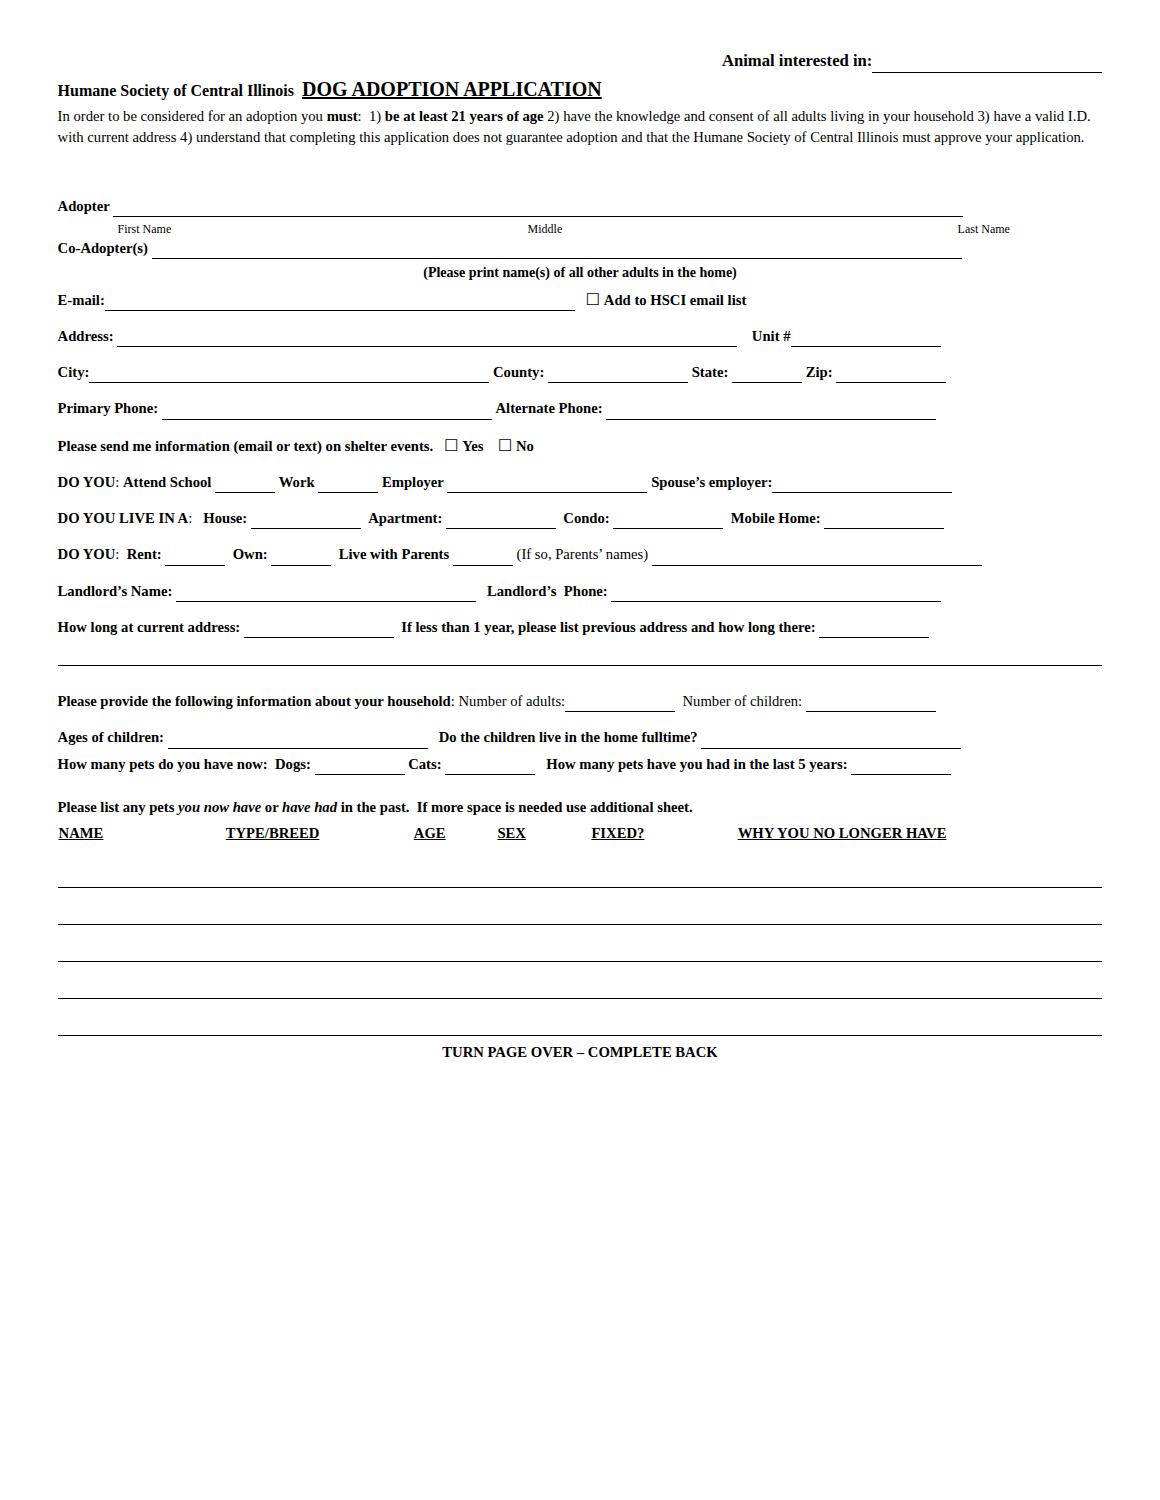Animal interested in:
Humane Society of Central Illinois DOG ADOPTION APPLICATION
In order to be considered for an adoption you must: 1) be at least 21 years of age 2) have the knowledge and consent of all adults living in your household 3) have a valid I.D. with current address 4) understand that completing this application does not guarantee adoption and that the Humane Society of Central Illinois must approve your application.
Adopter
First Name Middle Last Name
Co-Adopter(s)
(Please print name(s) of all other adults in the home)
E-mail: ☐ Add to HSCI email list
Address: Unit #
City: County: State: Zip:
Primary Phone: Alternate Phone:
Please send me information (email or text) on shelter events. ☐ Yes ☐ No
DO YOU: Attend School Work Employer Spouse’s employer:
DO YOU LIVE IN A: House: Apartment: Condo: Mobile Home:
DO YOU: Rent: Own: Live with Parents (If so, Parents’ names)
Landlord’s Name: Landlord’s Phone:
How long at current address: If less than 1 year, please list previous address and how long there:
Please provide the following information about your household: Number of adults: Number of children:
Ages of children: Do the children live in the home fulltime?
How many pets do you have now: Dogs: Cats: How many pets have you had in the last 5 years:
Please list any pets you now have or have had in the past. If more space is needed use additional sheet.
| NAME | TYPE/BREED | AGE | SEX | FIXED? | WHY YOU NO LONGER HAVE |
| --- | --- | --- | --- | --- | --- |
TURN PAGE OVER – COMPLETE BACK